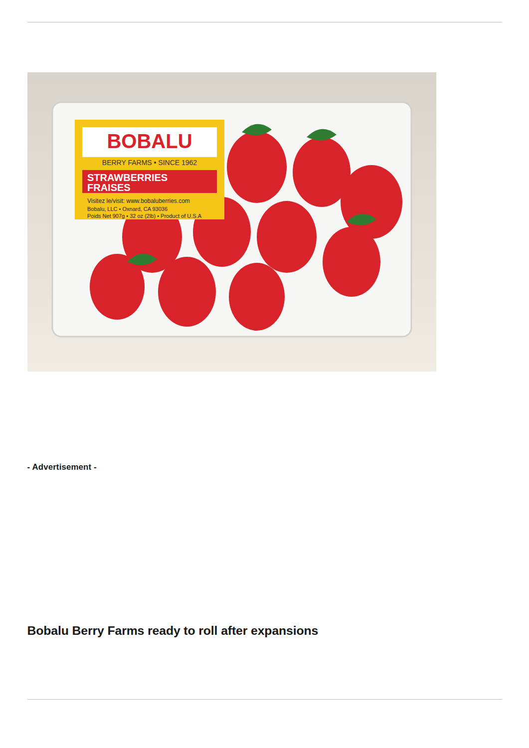- Advertisement -
Bobalu Berry Farms ready to roll after expansions